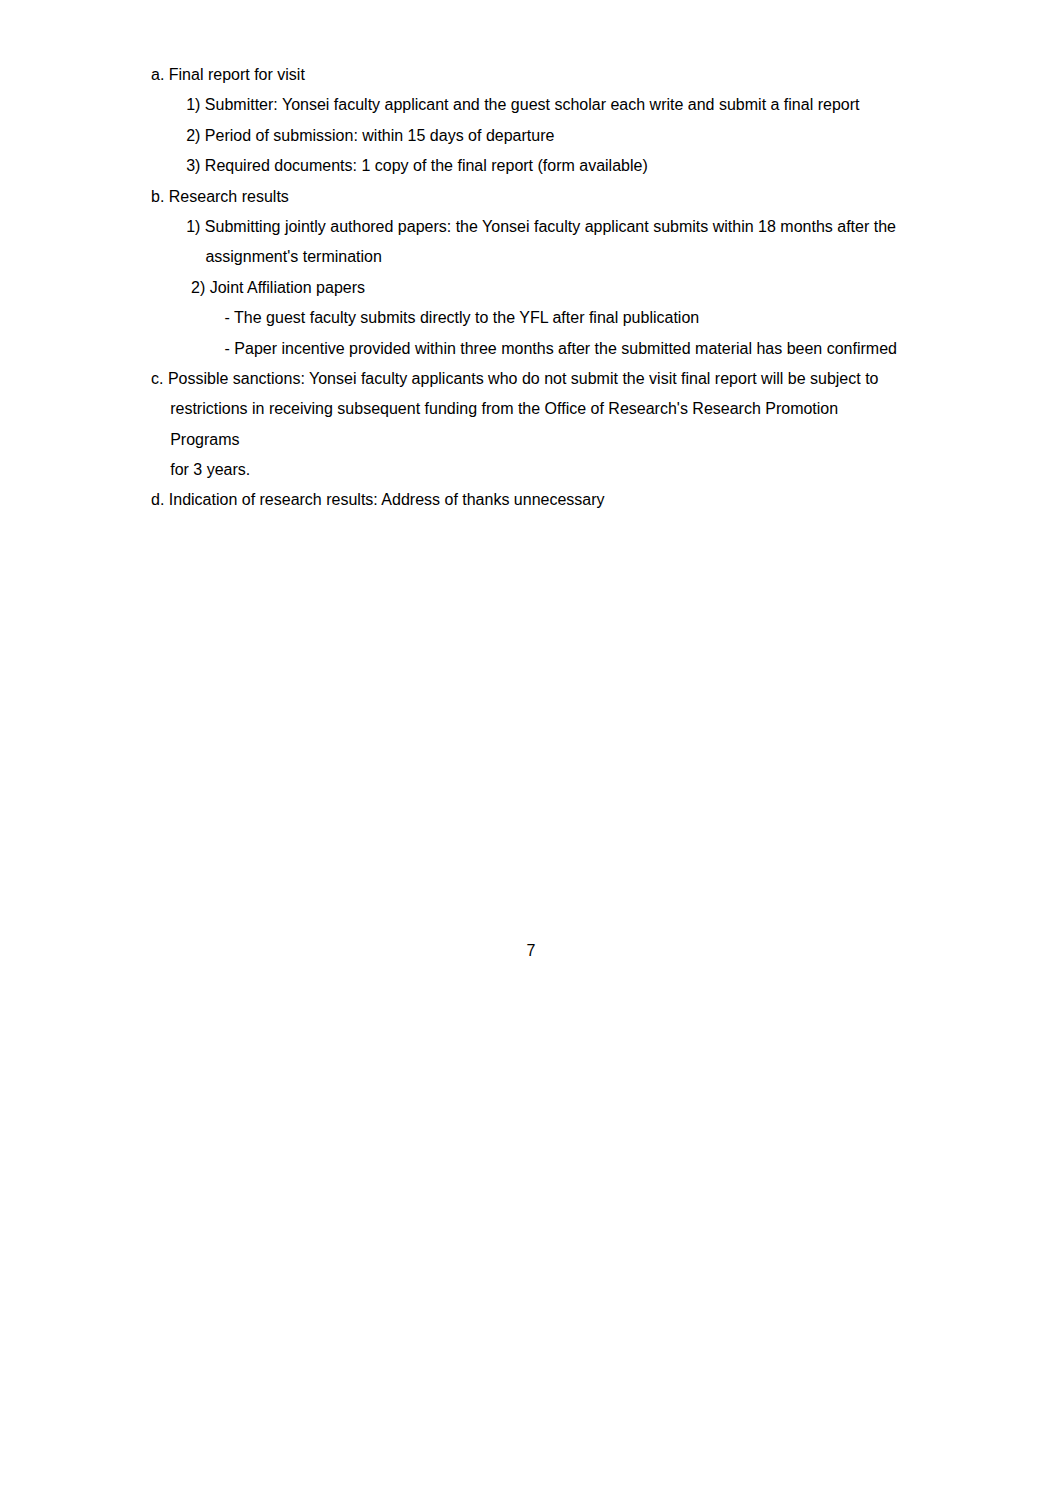a. Final report for visit
1) Submitter: Yonsei faculty applicant and the guest scholar each write and submit a final report
2) Period of submission: within 15 days of departure
3) Required documents: 1 copy of the final report (form available)
b. Research results
1) Submitting jointly authored papers: the Yonsei faculty applicant submits within 18 months after the
assignment's termination
2) Joint Affiliation papers
- The guest faculty submits directly to the YFL after final publication
- Paper incentive provided within three months after the submitted material has been confirmed
c. Possible sanctions: Yonsei faculty applicants who do not submit the visit final report will be subject to
restrictions in receiving subsequent funding from the Office of Research's Research Promotion Programs
for 3 years.
d. Indication of research results: Address of thanks unnecessary
7